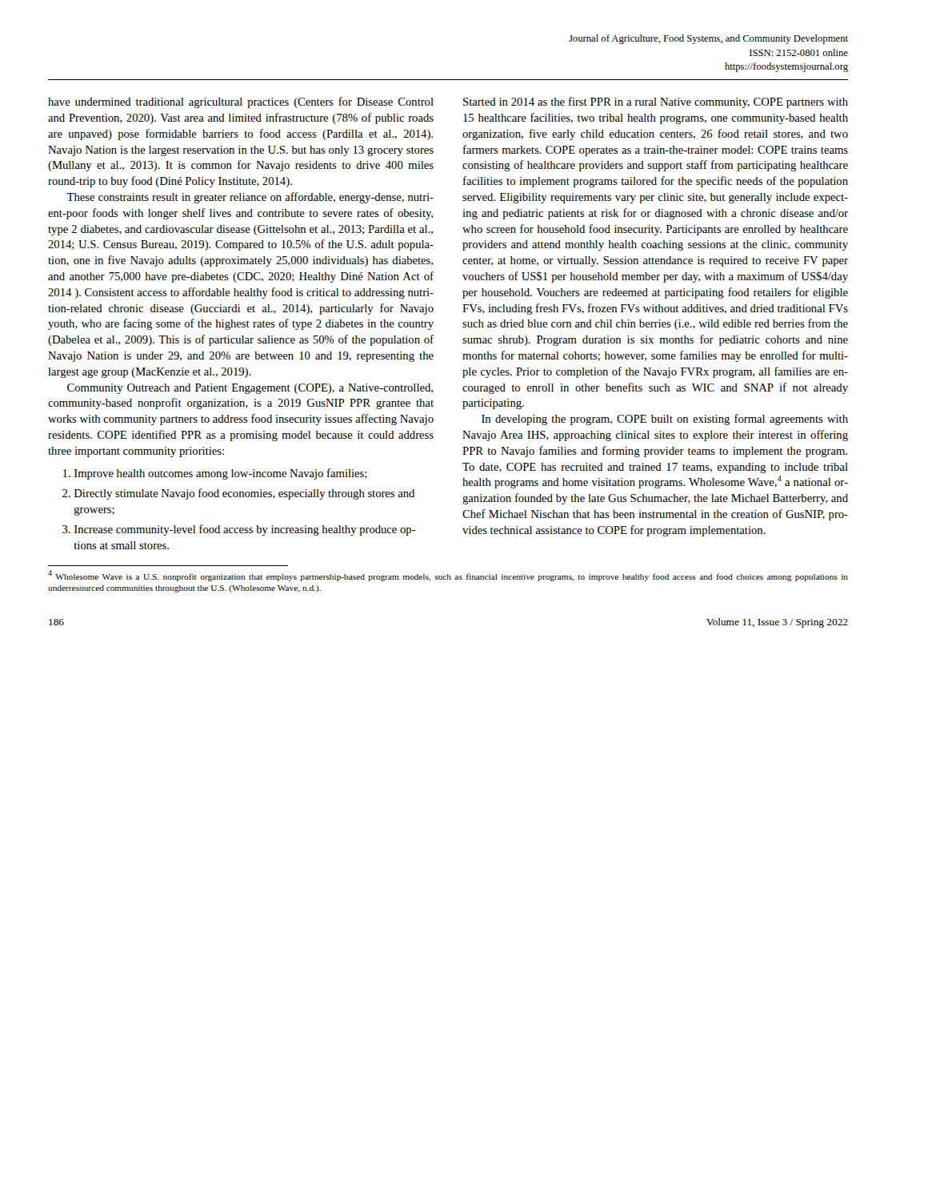Journal of Agriculture, Food Systems, and Community Development
ISSN: 2152-0801 online
https://foodsystemsjournal.org
have undermined traditional agricultural practices (Centers for Disease Control and Prevention, 2020). Vast area and limited infrastructure (78% of public roads are unpaved) pose formidable barriers to food access (Pardilla et al., 2014). Navajo Nation is the largest reservation in the U.S. but has only 13 grocery stores (Mullany et al., 2013). It is common for Navajo residents to drive 400 miles round-trip to buy food (Diné Policy Institute, 2014).
These constraints result in greater reliance on affordable, energy-dense, nutrient-poor foods with longer shelf lives and contribute to severe rates of obesity, type 2 diabetes, and cardiovascular disease (Gittelsohn et al., 2013; Pardilla et al., 2014; U.S. Census Bureau, 2019). Compared to 10.5% of the U.S. adult population, one in five Navajo adults (approximately 25,000 individuals) has diabetes, and another 75,000 have pre-diabetes (CDC, 2020; Healthy Diné Nation Act of 2014 ). Consistent access to affordable healthy food is critical to addressing nutrition-related chronic disease (Gucciardi et al., 2014), particularly for Navajo youth, who are facing some of the highest rates of type 2 diabetes in the country (Dabelea et al., 2009). This is of particular salience as 50% of the population of Navajo Nation is under 29, and 20% are between 10 and 19, representing the largest age group (MacKenzie et al., 2019).
Community Outreach and Patient Engagement (COPE), a Native-controlled, community-based nonprofit organization, is a 2019 GusNIP PPR grantee that works with community partners to address food insecurity issues affecting Navajo residents. COPE identified PPR as a promising model because it could address three important community priorities:
Improve health outcomes among low-income Navajo families;
Directly stimulate Navajo food economies, especially through stores and growers;
Increase community-level food access by increasing healthy produce options at small stores.
Started in 2014 as the first PPR in a rural Native community, COPE partners with 15 healthcare facilities, two tribal health programs, one community-based health organization, five early child education centers, 26 food retail stores, and two farmers markets. COPE operates as a train-the-trainer model: COPE trains teams consisting of healthcare providers and support staff from participating healthcare facilities to implement programs tailored for the specific needs of the population served. Eligibility requirements vary per clinic site, but generally include expecting and pediatric patients at risk for or diagnosed with a chronic disease and/or who screen for household food insecurity. Participants are enrolled by healthcare providers and attend monthly health coaching sessions at the clinic, community center, at home, or virtually. Session attendance is required to receive FV paper vouchers of US$1 per household member per day, with a maximum of US$4/day per household. Vouchers are redeemed at participating food retailers for eligible FVs, including fresh FVs, frozen FVs without additives, and dried traditional FVs such as dried blue corn and chil chin berries (i.e., wild edible red berries from the sumac shrub). Program duration is six months for pediatric cohorts and nine months for maternal cohorts; however, some families may be enrolled for multiple cycles. Prior to completion of the Navajo FVRx program, all families are encouraged to enroll in other benefits such as WIC and SNAP if not already participating.
In developing the program, COPE built on existing formal agreements with Navajo Area IHS, approaching clinical sites to explore their interest in offering PPR to Navajo families and forming provider teams to implement the program. To date, COPE has recruited and trained 17 teams, expanding to include tribal health programs and home visitation programs. Wholesome Wave,4 a national organization founded by the late Gus Schumacher, the late Michael Batterberry, and Chef Michael Nischan that has been instrumental in the creation of GusNIP, provides technical assistance to COPE for program implementation.
4 Wholesome Wave is a U.S. nonprofit organization that employs partnership-based program models, such as financial incentive programs, to improve healthy food access and food choices among populations in underresourced communities throughout the U.S. (Wholesome Wave, n.d.).
186 Volume 11, Issue 3 / Spring 2022